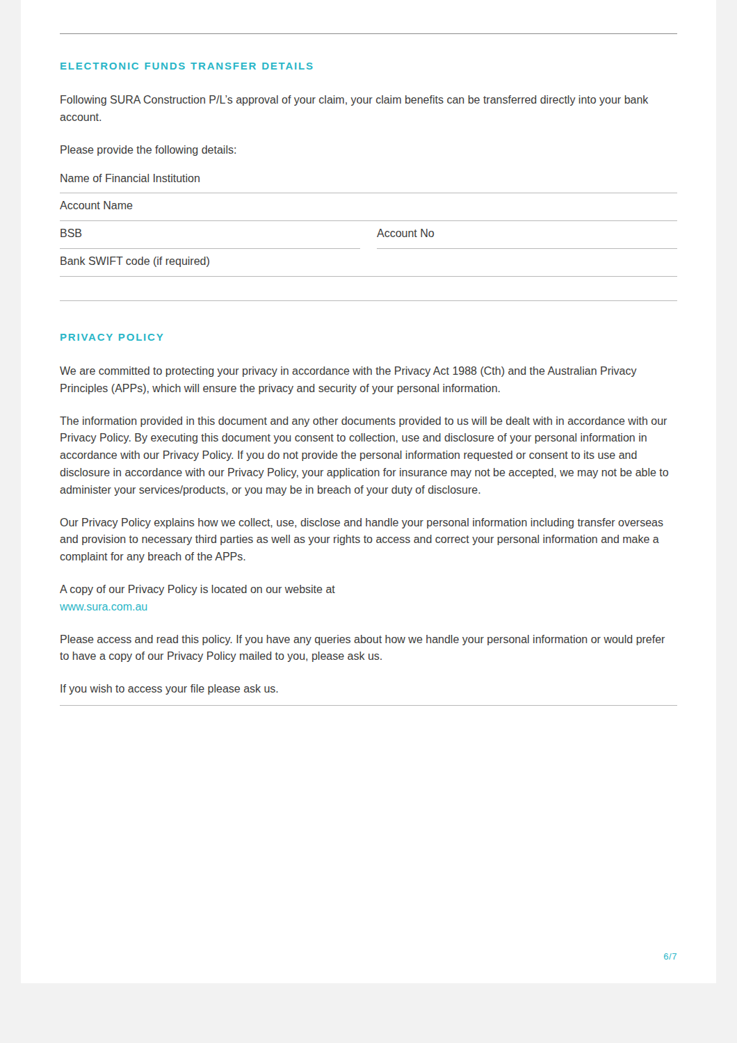Electronic Funds Transfer Details
Following SURA Construction P/L’s approval of your claim, your claim benefits can be transferred directly into your bank account.
Please provide the following details:
Name of Financial Institution
Account Name
BSB
Account No
Bank SWIFT code (if required)
Privacy Policy
We are committed to protecting your privacy in accordance with the Privacy Act 1988 (Cth) and the Australian Privacy Principles (APPs), which will ensure the privacy and security of your personal information.
The information provided in this document and any other documents provided to us will be dealt with in accordance with our Privacy Policy. By executing this document you consent to collection, use and disclosure of your personal information in accordance with our Privacy Policy. If you do not provide the personal information requested or consent to its use and disclosure in accordance with our Privacy Policy, your application for insurance may not be accepted, we may not be able to administer your services/products, or you may be in breach of your duty of disclosure.
Our Privacy Policy explains how we collect, use, disclose and handle your personal information including transfer overseas and provision to necessary third parties as well as your rights to access and correct your personal information and make a complaint for any breach of the APPs.
A copy of our Privacy Policy is located on our website at
www.sura.com.au
Please access and read this policy. If you have any queries about how we handle your personal information or would prefer to have a copy of our Privacy Policy mailed to you, please ask us.
If you wish to access your file please ask us.
6/7